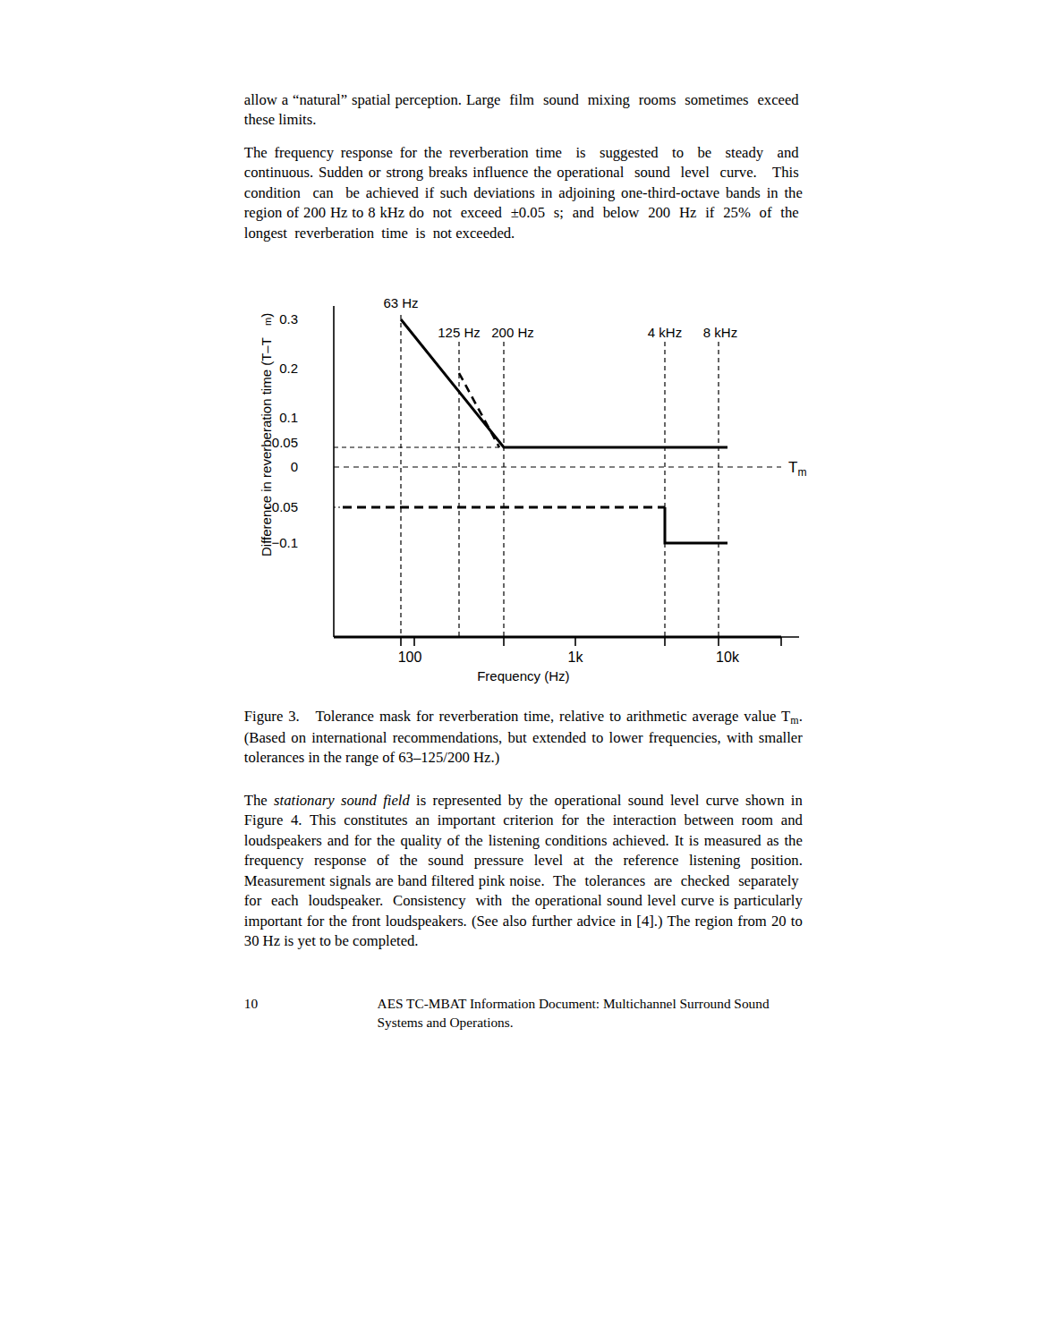allow a “natural” spatial perception. Large film sound mixing rooms sometimes exceed these limits.
The frequency response for the reverberation time is suggested to be steady and continuous. Sudden or strong breaks influence the operational sound level curve. This condition can be achieved if such deviations in adjoining one-third-octave bands in the region of 200 Hz to 8 kHz do not exceed ±0.05 s; and below 200 Hz if 25% of the longest reverberation time is not exceeded.
0.3 0.2 0.1 0.05 0 −0.05 −0.1 Difference in reverberation time (T–T m) 63 Hz 125 Hz 200 Hz 4 kHz 8 kHz Tm 100 1k 10k
Frequency (Hz)
Figure 3. Tolerance mask for reverberation time, relative to arithmetic average value Tm. (Based on international recommendations, but extended to lower frequencies, with smaller tolerances in the range of 63–125/200 Hz.)
The stationary sound field is represented by the operational sound level curve shown in Figure 4. This constitutes an important criterion for the interaction between room and loudspeakers and for the quality of the listening conditions achieved. It is measured as the frequency response of the sound pressure level at the reference listening position. Measurement signals are band filtered pink noise. The tolerances are checked separately for each loudspeaker. Consistency with the operational sound level curve is particularly important for the front loudspeakers. (See also further advice in [4].) The region from 20 to 30 Hz is yet to be completed.
10
AES TC-MBAT Information Document: Multichannel Surround Sound Systems and Operations.